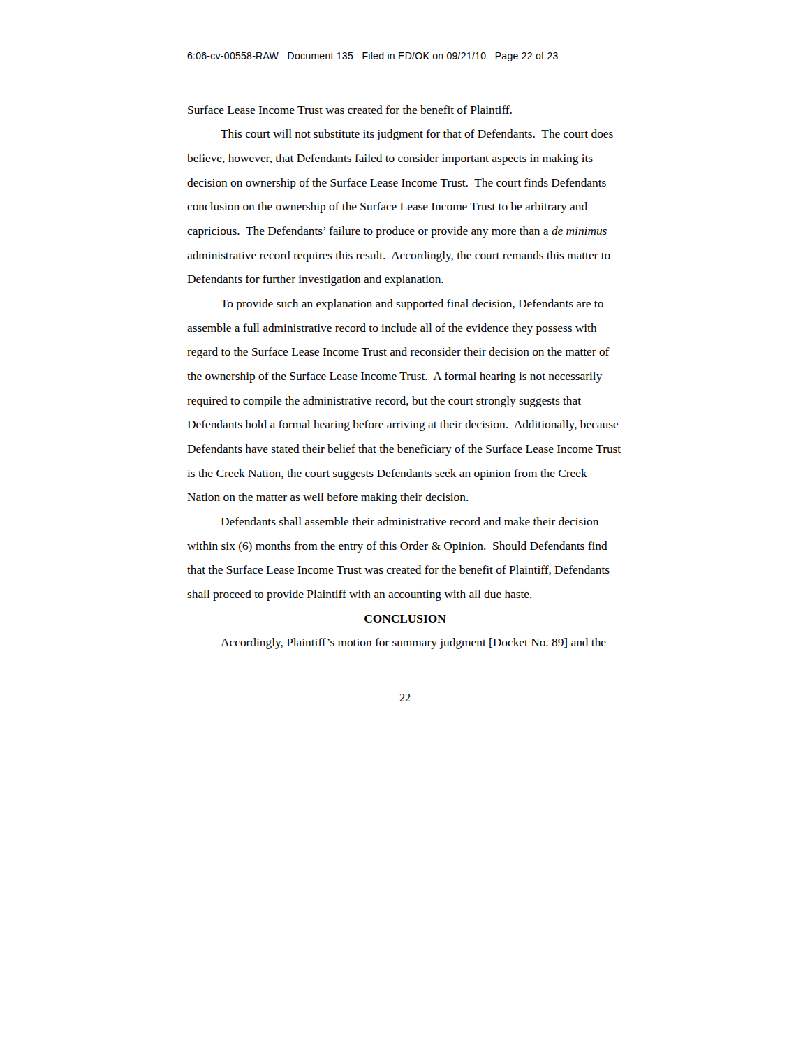6:06-cv-00558-RAW Document 135 Filed in ED/OK on 09/21/10 Page 22 of 23
Surface Lease Income Trust was created for the benefit of Plaintiff.
This court will not substitute its judgment for that of Defendants. The court does believe, however, that Defendants failed to consider important aspects in making its decision on ownership of the Surface Lease Income Trust. The court finds Defendants conclusion on the ownership of the Surface Lease Income Trust to be arbitrary and capricious. The Defendants’ failure to produce or provide any more than a de minimus administrative record requires this result. Accordingly, the court remands this matter to Defendants for further investigation and explanation.
To provide such an explanation and supported final decision, Defendants are to assemble a full administrative record to include all of the evidence they possess with regard to the Surface Lease Income Trust and reconsider their decision on the matter of the ownership of the Surface Lease Income Trust. A formal hearing is not necessarily required to compile the administrative record, but the court strongly suggests that Defendants hold a formal hearing before arriving at their decision. Additionally, because Defendants have stated their belief that the beneficiary of the Surface Lease Income Trust is the Creek Nation, the court suggests Defendants seek an opinion from the Creek Nation on the matter as well before making their decision.
Defendants shall assemble their administrative record and make their decision within six (6) months from the entry of this Order & Opinion. Should Defendants find that the Surface Lease Income Trust was created for the benefit of Plaintiff, Defendants shall proceed to provide Plaintiff with an accounting with all due haste.
CONCLUSION
Accordingly, Plaintiff’s motion for summary judgment [Docket No. 89] and the
22